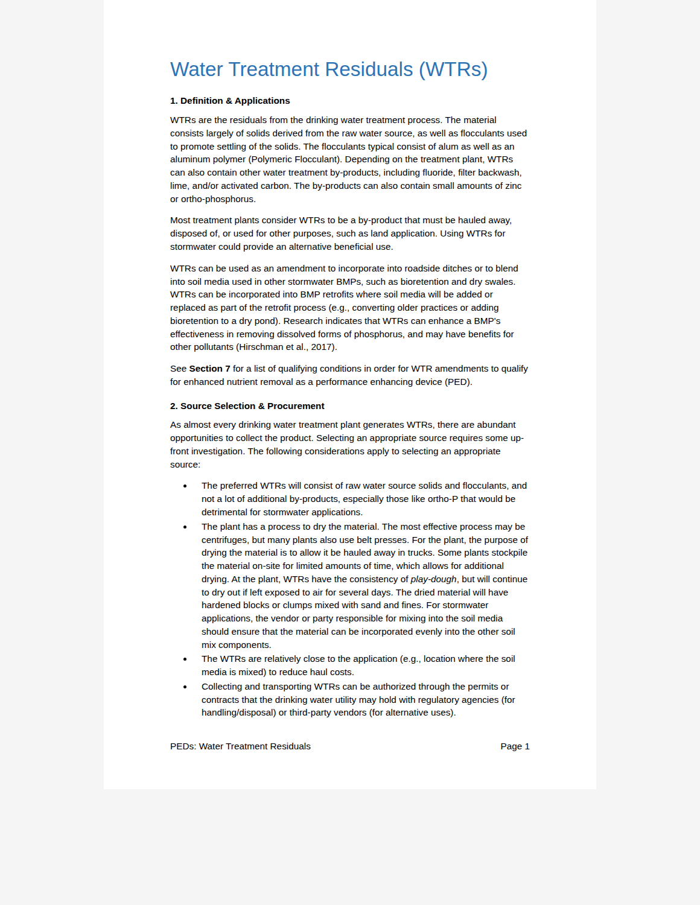Water Treatment Residuals (WTRs)
1. Definition & Applications
WTRs are the residuals from the drinking water treatment process. The material consists largely of solids derived from the raw water source, as well as flocculants used to promote settling of the solids. The flocculants typical consist of alum as well as an aluminum polymer (Polymeric Flocculant). Depending on the treatment plant, WTRs can also contain other water treatment by-products, including fluoride, filter backwash, lime, and/or activated carbon. The by-products can also contain small amounts of zinc or ortho-phosphorus.
Most treatment plants consider WTRs to be a by-product that must be hauled away, disposed of, or used for other purposes, such as land application. Using WTRs for stormwater could provide an alternative beneficial use.
WTRs can be used as an amendment to incorporate into roadside ditches or to blend into soil media used in other stormwater BMPs, such as bioretention and dry swales. WTRs can be incorporated into BMP retrofits where soil media will be added or replaced as part of the retrofit process (e.g., converting older practices or adding bioretention to a dry pond). Research indicates that WTRs can enhance a BMP's effectiveness in removing dissolved forms of phosphorus, and may have benefits for other pollutants (Hirschman et al., 2017).
See Section 7 for a list of qualifying conditions in order for WTR amendments to qualify for enhanced nutrient removal as a performance enhancing device (PED).
2. Source Selection & Procurement
As almost every drinking water treatment plant generates WTRs, there are abundant opportunities to collect the product. Selecting an appropriate source requires some up-front investigation. The following considerations apply to selecting an appropriate source:
The preferred WTRs will consist of raw water source solids and flocculants, and not a lot of additional by-products, especially those like ortho-P that would be detrimental for stormwater applications.
The plant has a process to dry the material. The most effective process may be centrifuges, but many plants also use belt presses. For the plant, the purpose of drying the material is to allow it be hauled away in trucks. Some plants stockpile the material on-site for limited amounts of time, which allows for additional drying. At the plant, WTRs have the consistency of play-dough, but will continue to dry out if left exposed to air for several days. The dried material will have hardened blocks or clumps mixed with sand and fines. For stormwater applications, the vendor or party responsible for mixing into the soil media should ensure that the material can be incorporated evenly into the other soil mix components.
The WTRs are relatively close to the application (e.g., location where the soil media is mixed) to reduce haul costs.
Collecting and transporting WTRs can be authorized through the permits or contracts that the drinking water utility may hold with regulatory agencies (for handling/disposal) or third-party vendors (for alternative uses).
PEDs: Water Treatment Residuals Page 1